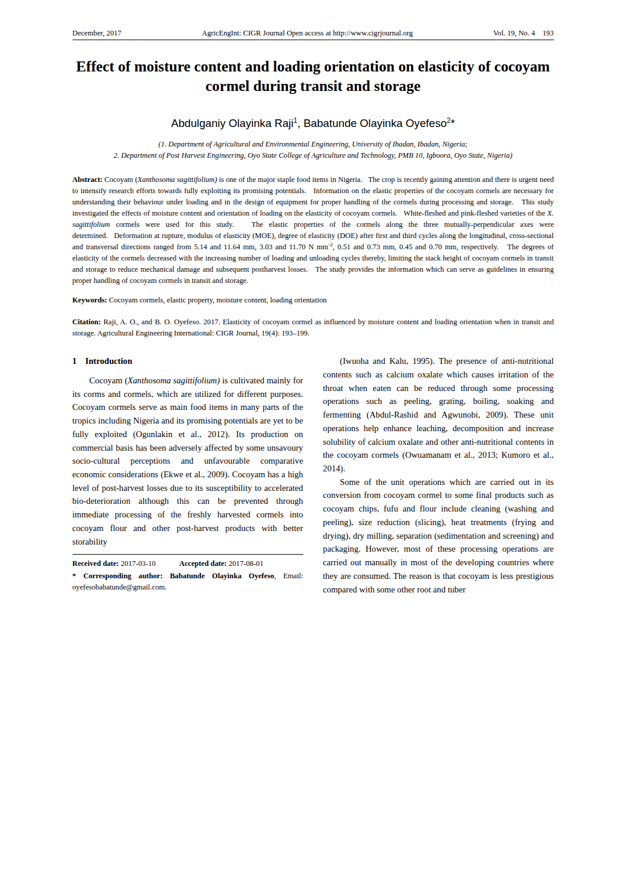December, 2017 AgricEngInt: CIGR Journal Open access at http://www.cigrjournal.org Vol. 19, No. 4 193
Effect of moisture content and loading orientation on elasticity of cocoyam cormel during transit and storage
Abdulganiy Olayinka Raji1, Babatunde Olayinka Oyefeso2*
(1. Department of Agricultural and Environmental Engineering, University of Ibadan, Ibadan, Nigeria; 2. Department of Post Harvest Engineering, Oyo State College of Agriculture and Technology, PMB 10, Igboora, Oyo State, Nigeria)
Abstract: Cocoyam (Xanthosoma sagittifolium) is one of the major staple food items in Nigeria. The crop is recently gaining attention and there is urgent need to intensify research efforts towards fully exploiting its promising potentials. Information on the elastic properties of the cocoyam cormels are necessary for understanding their behaviour under loading and in the design of equipment for proper handling of the cormels during processing and storage. This study investigated the effects of moisture content and orientation of loading on the elasticity of cocoyam cormels. White-fleshed and pink-fleshed varieties of the X. sagittifolium cormels were used for this study. The elastic properties of the cormels along the three mutually-perpendicular axes were determined. Deformation at rupture, modulus of elasticity (MOE), degree of elasticity (DOE) after first and third cycles along the longitudinal, cross-sectional and transversal directions ranged from 5.14 and 11.64 mm, 3.03 and 11.70 N mm-2, 0.51 and 0.73 mm, 0.45 and 0.70 mm, respectively. The degrees of elasticity of the cormels decreased with the increasing number of loading and unloading cycles thereby, limiting the stack height of cocoyam cormels in transit and storage to reduce mechanical damage and subsequent postharvest losses. The study provides the information which can serve as guidelines in ensuring proper handling of cocoyam cormels in transit and storage.
Keywords: Cocoyam cormels, elastic property, moisture content, loading orientation
Citation: Raji, A. O., and B. O. Oyefeso. 2017. Elasticity of cocoyam cormel as influenced by moisture content and loading orientation when in transit and storage. Agricultural Engineering International: CIGR Journal, 19(4): 193–199.
1 Introduction
Cocoyam (Xanthosoma sagittifolium) is cultivated mainly for its corms and cormels, which are utilized for different purposes. Cocoyam cormels serve as main food items in many parts of the tropics including Nigeria and its promising potentials are yet to be fully exploited (Ogunlakin et al., 2012). Its production on commercial basis has been adversely affected by some unsavoury socio-cultural perceptions and unfavourable comparative economic considerations (Ekwe et al., 2009). Cocoyam has a high level of post-harvest losses due to its susceptibility to accelerated bio-deterioration although this can be prevented through immediate processing of the freshly harvested cormels into cocoyam flour and other post-harvest products with better storability
Received date: 2017-03-10 Accepted date: 2017-08-01
* Corresponding author: Babatunde Olayinka Oyefeso, Email: oyefesobabatunde@gmail.com.
(Iwuoha and Kalu, 1995). The presence of anti-nutritional contents such as calcium oxalate which causes irritation of the throat when eaten can be reduced through some processing operations such as peeling, grating, boiling, soaking and fermenting (Abdul-Rashid and Agwunobi, 2009). These unit operations help enhance leaching, decomposition and increase solubility of calcium oxalate and other anti-nutritional contents in the cocoyam cormels (Owuamanam et al., 2013; Kumoro et al., 2014).
Some of the unit operations which are carried out in its conversion from cocoyam cormel to some final products such as cocoyam chips, fufu and flour include cleaning (washing and peeling), size reduction (slicing), heat treatments (frying and drying), dry milling, separation (sedimentation and screening) and packaging. However, most of these processing operations are carried out manually in most of the developing countries where they are consumed. The reason is that cocoyam is less prestigious compared with some other root and tuber